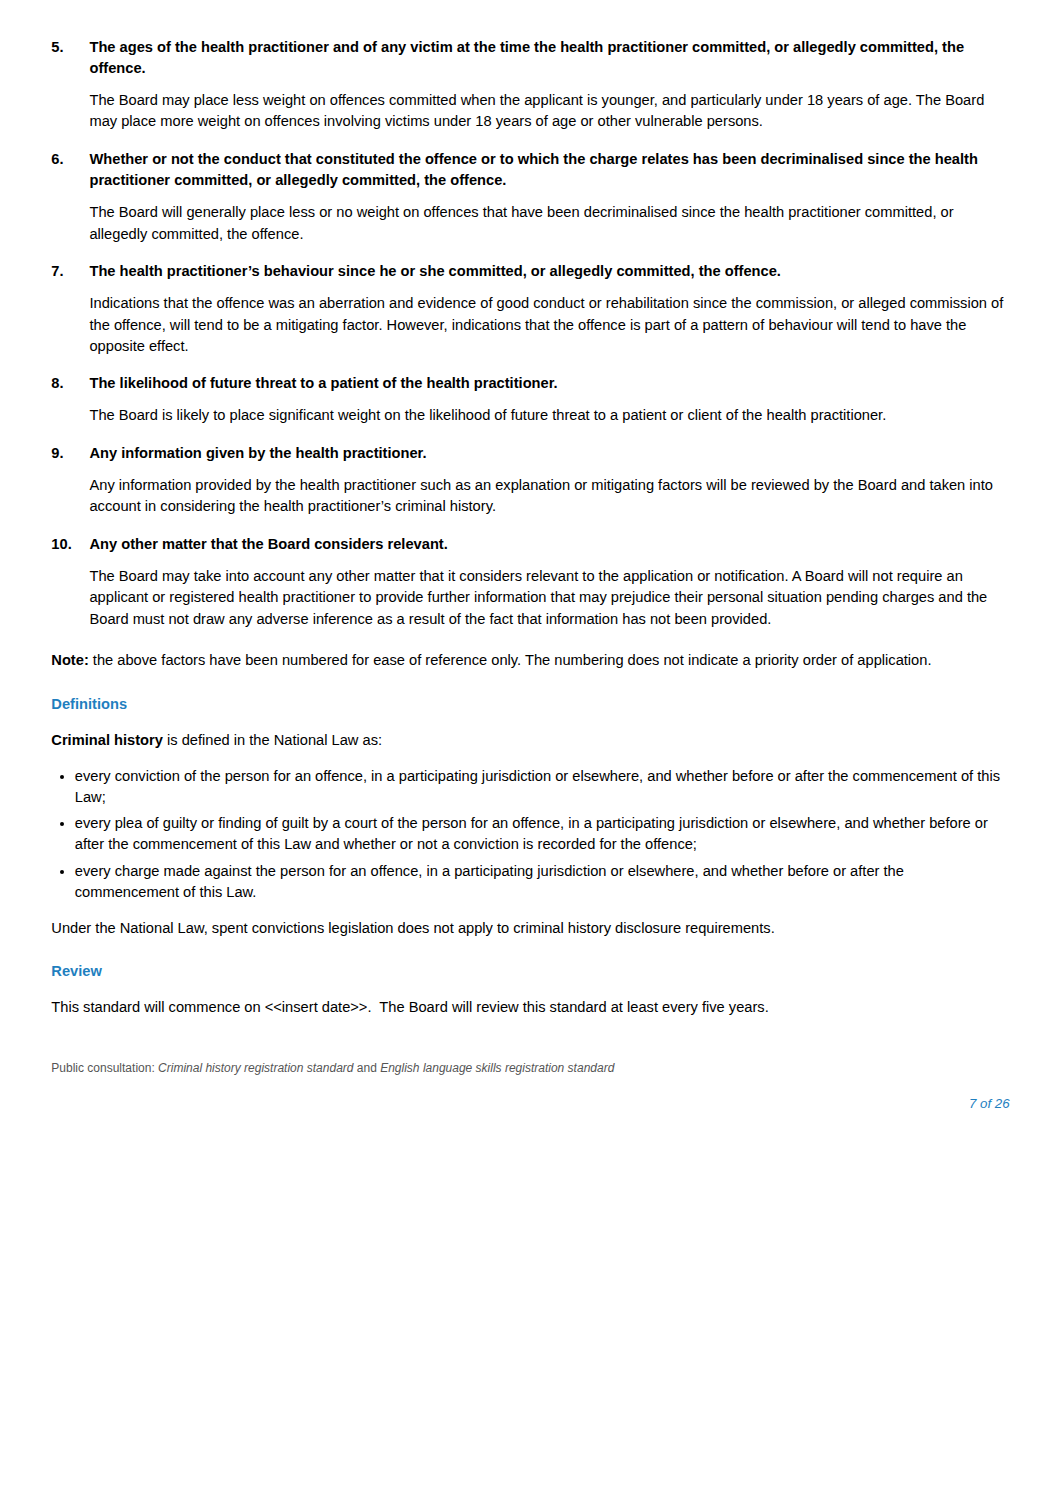5. The ages of the health practitioner and of any victim at the time the health practitioner committed, or allegedly committed, the offence.
The Board may place less weight on offences committed when the applicant is younger, and particularly under 18 years of age. The Board may place more weight on offences involving victims under 18 years of age or other vulnerable persons.
6. Whether or not the conduct that constituted the offence or to which the charge relates has been decriminalised since the health practitioner committed, or allegedly committed, the offence.
The Board will generally place less or no weight on offences that have been decriminalised since the health practitioner committed, or allegedly committed, the offence.
7. The health practitioner’s behaviour since he or she committed, or allegedly committed, the offence.
Indications that the offence was an aberration and evidence of good conduct or rehabilitation since the commission, or alleged commission of the offence, will tend to be a mitigating factor. However, indications that the offence is part of a pattern of behaviour will tend to have the opposite effect.
8. The likelihood of future threat to a patient of the health practitioner.
The Board is likely to place significant weight on the likelihood of future threat to a patient or client of the health practitioner.
9. Any information given by the health practitioner.
Any information provided by the health practitioner such as an explanation or mitigating factors will be reviewed by the Board and taken into account in considering the health practitioner’s criminal history.
10. Any other matter that the Board considers relevant.
The Board may take into account any other matter that it considers relevant to the application or notification. A Board will not require an applicant or registered health practitioner to provide further information that may prejudice their personal situation pending charges and the Board must not draw any adverse inference as a result of the fact that information has not been provided.
Note: the above factors have been numbered for ease of reference only. The numbering does not indicate a priority order of application.
Definitions
Criminal history is defined in the National Law as:
every conviction of the person for an offence, in a participating jurisdiction or elsewhere, and whether before or after the commencement of this Law;
every plea of guilty or finding of guilt by a court of the person for an offence, in a participating jurisdiction or elsewhere, and whether before or after the commencement of this Law and whether or not a conviction is recorded for the offence;
every charge made against the person for an offence, in a participating jurisdiction or elsewhere, and whether before or after the commencement of this Law.
Under the National Law, spent convictions legislation does not apply to criminal history disclosure requirements.
Review
This standard will commence on <<insert date>>. The Board will review this standard at least every five years.
Public consultation: Criminal history registration standard and English language skills registration standard
7 of 26